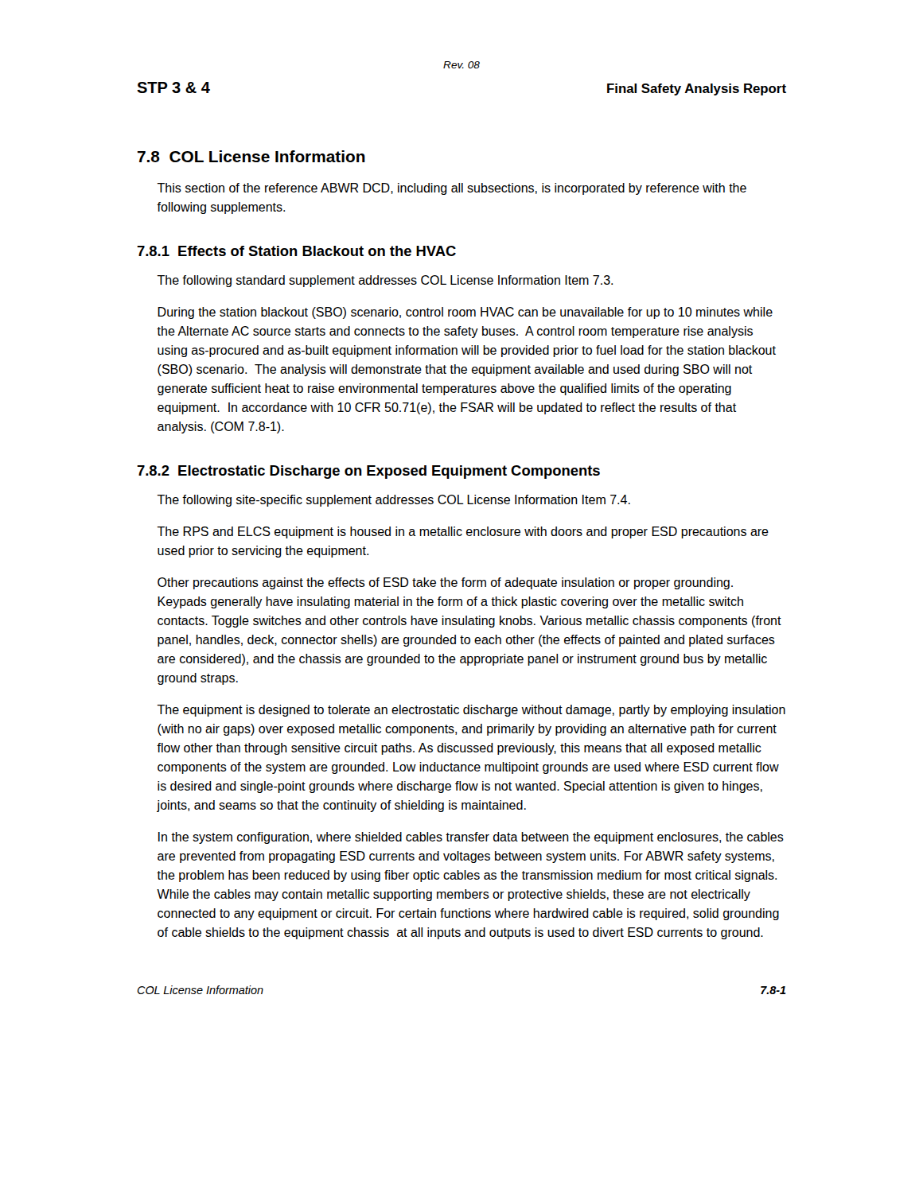Rev. 08
STP 3 & 4 Final Safety Analysis Report
7.8 COL License Information
This section of the reference ABWR DCD, including all subsections, is incorporated by reference with the following supplements.
7.8.1 Effects of Station Blackout on the HVAC
The following standard supplement addresses COL License Information Item 7.3.
During the station blackout (SBO) scenario, control room HVAC can be unavailable for up to 10 minutes while the Alternate AC source starts and connects to the safety buses. A control room temperature rise analysis using as-procured and as-built equipment information will be provided prior to fuel load for the station blackout (SBO) scenario. The analysis will demonstrate that the equipment available and used during SBO will not generate sufficient heat to raise environmental temperatures above the qualified limits of the operating equipment. In accordance with 10 CFR 50.71(e), the FSAR will be updated to reflect the results of that analysis. (COM 7.8-1).
7.8.2 Electrostatic Discharge on Exposed Equipment Components
The following site-specific supplement addresses COL License Information Item 7.4.
The RPS and ELCS equipment is housed in a metallic enclosure with doors and proper ESD precautions are used prior to servicing the equipment.
Other precautions against the effects of ESD take the form of adequate insulation or proper grounding. Keypads generally have insulating material in the form of a thick plastic covering over the metallic switch contacts. Toggle switches and other controls have insulating knobs. Various metallic chassis components (front panel, handles, deck, connector shells) are grounded to each other (the effects of painted and plated surfaces are considered), and the chassis are grounded to the appropriate panel or instrument ground bus by metallic ground straps.
The equipment is designed to tolerate an electrostatic discharge without damage, partly by employing insulation (with no air gaps) over exposed metallic components, and primarily by providing an alternative path for current flow other than through sensitive circuit paths. As discussed previously, this means that all exposed metallic components of the system are grounded. Low inductance multipoint grounds are used where ESD current flow is desired and single-point grounds where discharge flow is not wanted. Special attention is given to hinges, joints, and seams so that the continuity of shielding is maintained.
In the system configuration, where shielded cables transfer data between the equipment enclosures, the cables are prevented from propagating ESD currents and voltages between system units. For ABWR safety systems, the problem has been reduced by using fiber optic cables as the transmission medium for most critical signals. While the cables may contain metallic supporting members or protective shields, these are not electrically connected to any equipment or circuit. For certain functions where hardwired cable is required, solid grounding of cable shields to the equipment chassis at all inputs and outputs is used to divert ESD currents to ground.
COL License Information 7.8-1